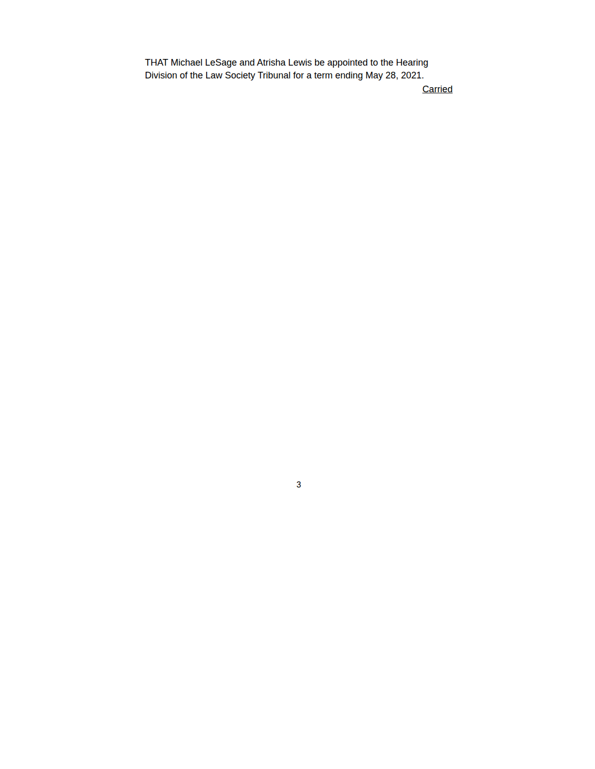THAT Michael LeSage and Atrisha Lewis be appointed to the Hearing Division of the Law Society Tribunal for a term ending May 28, 2021.
Carried
3